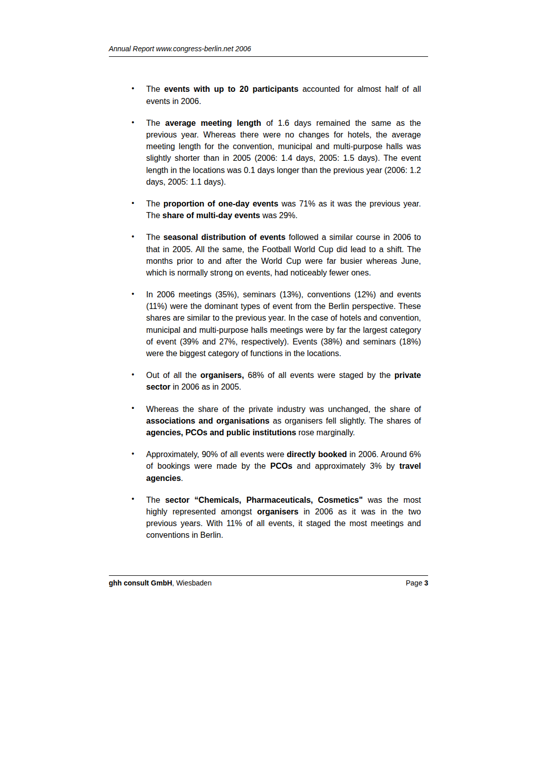Annual Report www.congress-berlin.net 2006
The events with up to 20 participants accounted for almost half of all events in 2006.
The average meeting length of 1.6 days remained the same as the previous year. Whereas there were no changes for hotels, the average meeting length for the convention, municipal and multi-purpose halls was slightly shorter than in 2005 (2006: 1.4 days, 2005: 1.5 days). The event length in the locations was 0.1 days longer than the previous year (2006: 1.2 days, 2005: 1.1 days).
The proportion of one-day events was 71% as it was the previous year. The share of multi-day events was 29%.
The seasonal distribution of events followed a similar course in 2006 to that in 2005. All the same, the Football World Cup did lead to a shift. The months prior to and after the World Cup were far busier whereas June, which is normally strong on events, had noticeably fewer ones.
In 2006 meetings (35%), seminars (13%), conventions (12%) and events (11%) were the dominant types of event from the Berlin perspective. These shares are similar to the previous year. In the case of hotels and convention, municipal and multi-purpose halls meetings were by far the largest category of event (39% and 27%, respectively). Events (38%) and seminars (18%) were the biggest category of functions in the locations.
Out of all the organisers, 68% of all events were staged by the private sector in 2006 as in 2005.
Whereas the share of the private industry was unchanged, the share of associations and organisations as organisers fell slightly. The shares of agencies, PCOs and public institutions rose marginally.
Approximately, 90% of all events were directly booked in 2006. Around 6% of bookings were made by the PCOs and approximately 3% by travel agencies.
The sector “Chemicals, Pharmaceuticals, Cosmetics" was the most highly represented amongst organisers in 2006 as it was in the two previous years. With 11% of all events, it staged the most meetings and conventions in Berlin.
ghh consult GmbH, Wiesbaden
Page 3